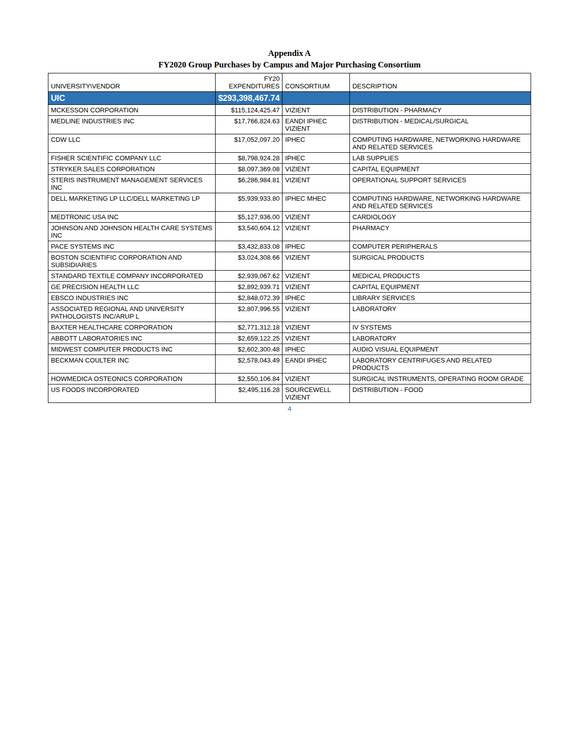Appendix A
FY2020 Group Purchases by Campus and Major Purchasing Consortium
| UNIVERSITY\VENDOR | FY20 EXPENDITURES | CONSORTIUM | DESCRIPTION |
| --- | --- | --- | --- |
| UIC | $293,398,467.74 | | |
| MCKESSON CORPORATION | $115,124,425.47 | VIZIENT | DISTRIBUTION - PHARMACY |
| MEDLINE INDUSTRIES INC | $17,766,824.63 | EANDI IPHEC VIZIENT | DISTRIBUTION - MEDICAL/SURGICAL |
| CDW LLC | $17,052,097.20 | IPHEC | COMPUTING HARDWARE, NETWORKING HARDWARE AND RELATED SERVICES |
| FISHER SCIENTIFIC COMPANY LLC | $8,798,924.28 | IPHEC | LAB SUPPLIES |
| STRYKER SALES CORPORATION | $8,097,369.08 | VIZIENT | CAPITAL EQUIPMENT |
| STERIS INSTRUMENT MANAGEMENT SERVICES INC | $6,286,984.81 | VIZIENT | OPERATIONAL SUPPORT SERVICES |
| DELL MARKETING LP LLC/DELL MARKETING LP | $5,939,933.80 | IPHEC MHEC | COMPUTING HARDWARE, NETWORKING HARDWARE AND RELATED SERVICES |
| MEDTRONIC USA INC | $5,127,936.00 | VIZIENT | CARDIOLOGY |
| JOHNSON AND JOHNSON HEALTH CARE SYSTEMS INC | $3,540,604.12 | VIZIENT | PHARMACY |
| PACE SYSTEMS INC | $3,432,833.08 | IPHEC | COMPUTER PERIPHERALS |
| BOSTON SCIENTIFIC CORPORATION AND SUBSIDIARIES | $3,024,308.66 | VIZIENT | SURGICAL PRODUCTS |
| STANDARD TEXTILE COMPANY INCORPORATED | $2,939,067.62 | VIZIENT | MEDICAL PRODUCTS |
| GE PRECISION HEALTH LLC | $2,892,939.71 | VIZIENT | CAPITAL EQUIPMENT |
| EBSCO INDUSTRIES INC | $2,848,072.39 | IPHEC | LIBRARY SERVICES |
| ASSOCIATED REGIONAL AND UNIVERSITY PATHOLOGISTS INC/ARUP L | $2,807,996.55 | VIZIENT | LABORATORY |
| BAXTER HEALTHCARE CORPORATION | $2,771,312.18 | VIZIENT | IV SYSTEMS |
| ABBOTT LABORATORIES INC | $2,659,122.25 | VIZIENT | LABORATORY |
| MIDWEST COMPUTER PRODUCTS INC | $2,602,300.48 | IPHEC | AUDIO VISUAL EQUIPMENT |
| BECKMAN COULTER INC | $2,578,043.49 | EANDI IPHEC | LABORATORY CENTRIFUGES AND RELATED PRODUCTS |
| HOWMEDICA OSTEONICS CORPORATION | $2,550,106.84 | VIZIENT | SURGICAL INSTRUMENTS, OPERATING ROOM GRADE |
| US FOODS INCORPORATED | $2,495,116.28 | SOURCEWELL VIZIENT | DISTRIBUTION - FOOD |
4